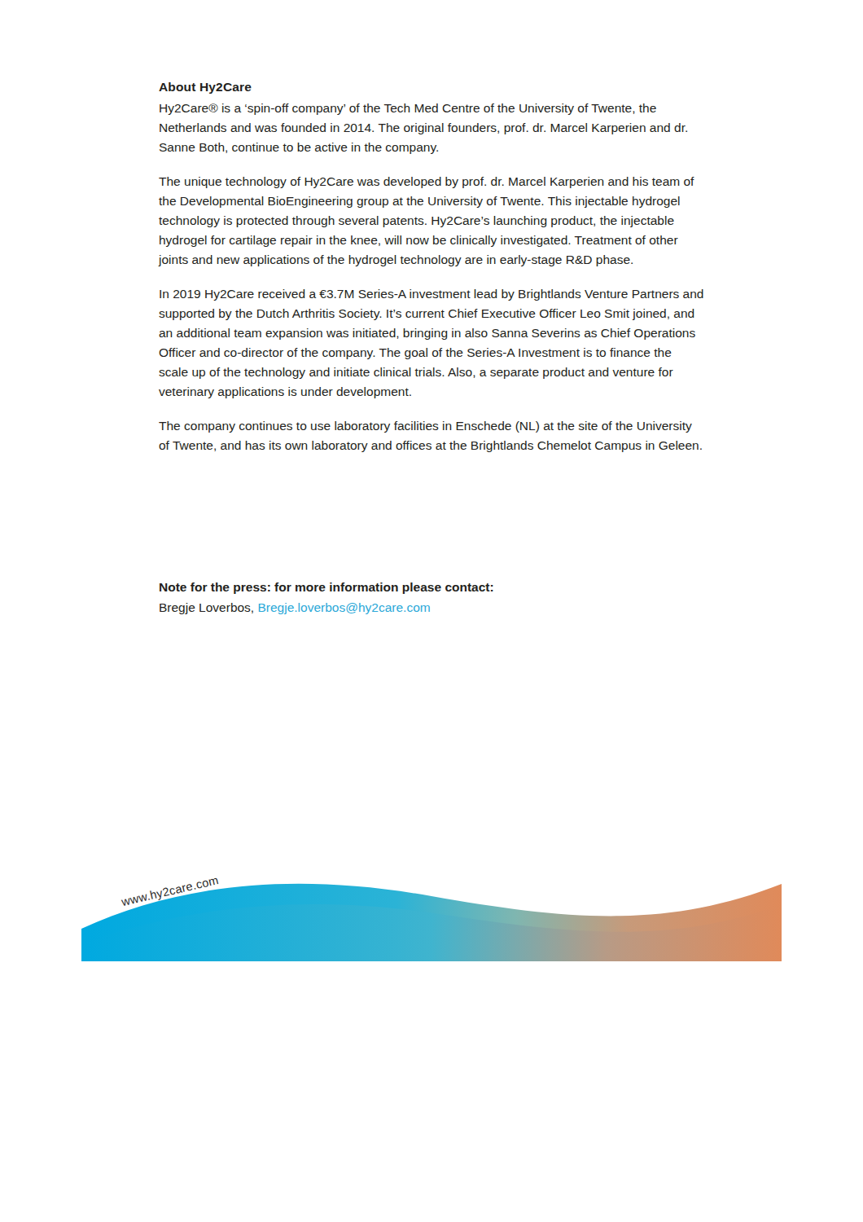About Hy2Care
Hy2Care® is a ‘spin-off company’ of the Tech Med Centre of the University of Twente, the Netherlands and was founded in 2014. The original founders, prof. dr. Marcel Karperien and dr. Sanne Both, continue to be active in the company.
The unique technology of Hy2Care was developed by prof. dr. Marcel Karperien and his team of the Developmental BioEngineering group at the University of Twente. This injectable hydrogel technology is protected through several patents. Hy2Care’s launching product, the injectable hydrogel for cartilage repair in the knee, will now be clinically investigated. Treatment of other joints and new applications of the hydrogel technology are in early-stage R&D phase.
In 2019 Hy2Care received a €3.7M Series-A investment lead by Brightlands Venture Partners and supported by the Dutch Arthritis Society. It’s current Chief Executive Officer Leo Smit joined, and an additional team expansion was initiated, bringing in also Sanna Severins as Chief Operations Officer and co-director of the company. The goal of the Series-A Investment is to finance the scale up of the technology and initiate clinical trials. Also, a separate product and venture for veterinary applications is under development.
The company continues to use laboratory facilities in Enschede (NL) at the site of the University of Twente, and has its own laboratory and offices at the Brightlands Chemelot Campus in Geleen.
Note for the press: for more information please contact:
Bregje Loverbos, Bregje.loverbos@hy2care.com
www.hy2care.com